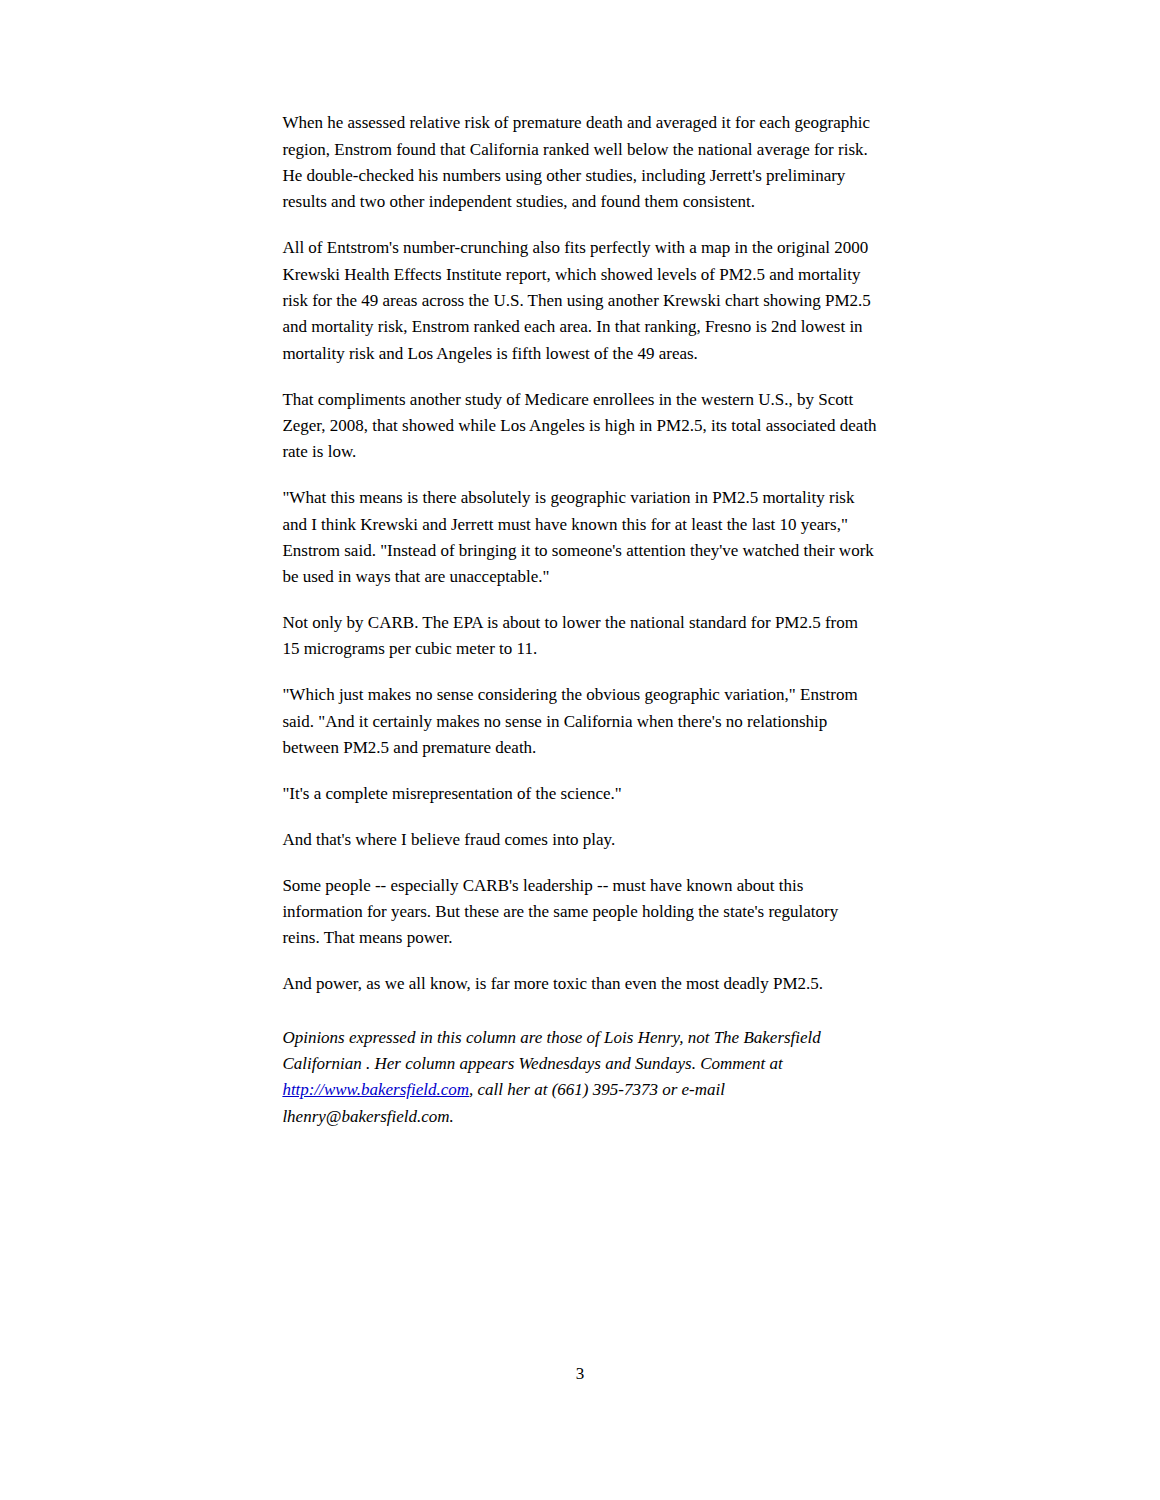When he assessed relative risk of premature death and averaged it for each geographic region, Enstrom found that California ranked well below the national average for risk. He double-checked his numbers using other studies, including Jerrett's preliminary results and two other independent studies, and found them consistent.
All of Entstrom's number-crunching also fits perfectly with a map in the original 2000 Krewski Health Effects Institute report, which showed levels of PM2.5 and mortality risk for the 49 areas across the U.S. Then using another Krewski chart showing PM2.5 and mortality risk, Enstrom ranked each area. In that ranking, Fresno is 2nd lowest in mortality risk and Los Angeles is fifth lowest of the 49 areas.
That compliments another study of Medicare enrollees in the western U.S., by Scott Zeger, 2008, that showed while Los Angeles is high in PM2.5, its total associated death rate is low.
"What this means is there absolutely is geographic variation in PM2.5 mortality risk and I think Krewski and Jerrett must have known this for at least the last 10 years," Enstrom said. "Instead of bringing it to someone's attention they've watched their work be used in ways that are unacceptable."
Not only by CARB. The EPA is about to lower the national standard for PM2.5 from 15 micrograms per cubic meter to 11.
"Which just makes no sense considering the obvious geographic variation," Enstrom said. "And it certainly makes no sense in California when there's no relationship between PM2.5 and premature death.
"It's a complete misrepresentation of the science."
And that's where I believe fraud comes into play.
Some people -- especially CARB's leadership -- must have known about this information for years. But these are the same people holding the state's regulatory reins. That means power.
And power, as we all know, is far more toxic than even the most deadly PM2.5.
Opinions expressed in this column are those of Lois Henry, not The Bakersfield Californian . Her column appears Wednesdays and Sundays. Comment at http://www.bakersfield.com, call her at (661) 395-7373 or e-mail lhenry@bakersfield.com.
3